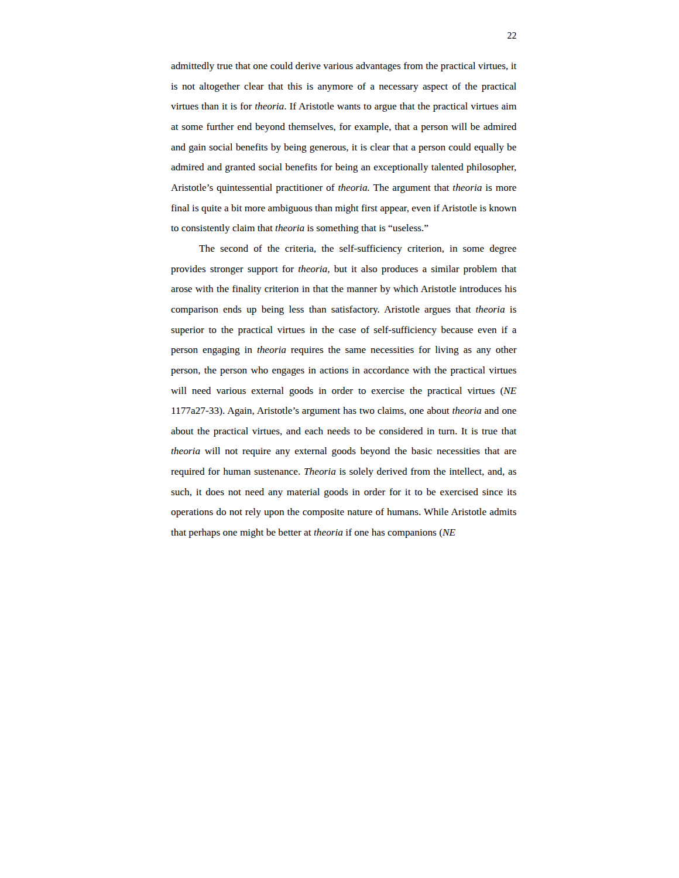22
admittedly true that one could derive various advantages from the practical virtues, it is not altogether clear that this is anymore of a necessary aspect of the practical virtues than it is for theoria. If Aristotle wants to argue that the practical virtues aim at some further end beyond themselves, for example, that a person will be admired and gain social benefits by being generous, it is clear that a person could equally be admired and granted social benefits for being an exceptionally talented philosopher, Aristotle’s quintessential practitioner of theoria. The argument that theoria is more final is quite a bit more ambiguous than might first appear, even if Aristotle is known to consistently claim that theoria is something that is “useless.”
The second of the criteria, the self-sufficiency criterion, in some degree provides stronger support for theoria, but it also produces a similar problem that arose with the finality criterion in that the manner by which Aristotle introduces his comparison ends up being less than satisfactory. Aristotle argues that theoria is superior to the practical virtues in the case of self-sufficiency because even if a person engaging in theoria requires the same necessities for living as any other person, the person who engages in actions in accordance with the practical virtues will need various external goods in order to exercise the practical virtues (NE 1177a27-33). Again, Aristotle’s argument has two claims, one about theoria and one about the practical virtues, and each needs to be considered in turn. It is true that theoria will not require any external goods beyond the basic necessities that are required for human sustenance. Theoria is solely derived from the intellect, and, as such, it does not need any material goods in order for it to be exercised since its operations do not rely upon the composite nature of humans. While Aristotle admits that perhaps one might be better at theoria if one has companions (NE